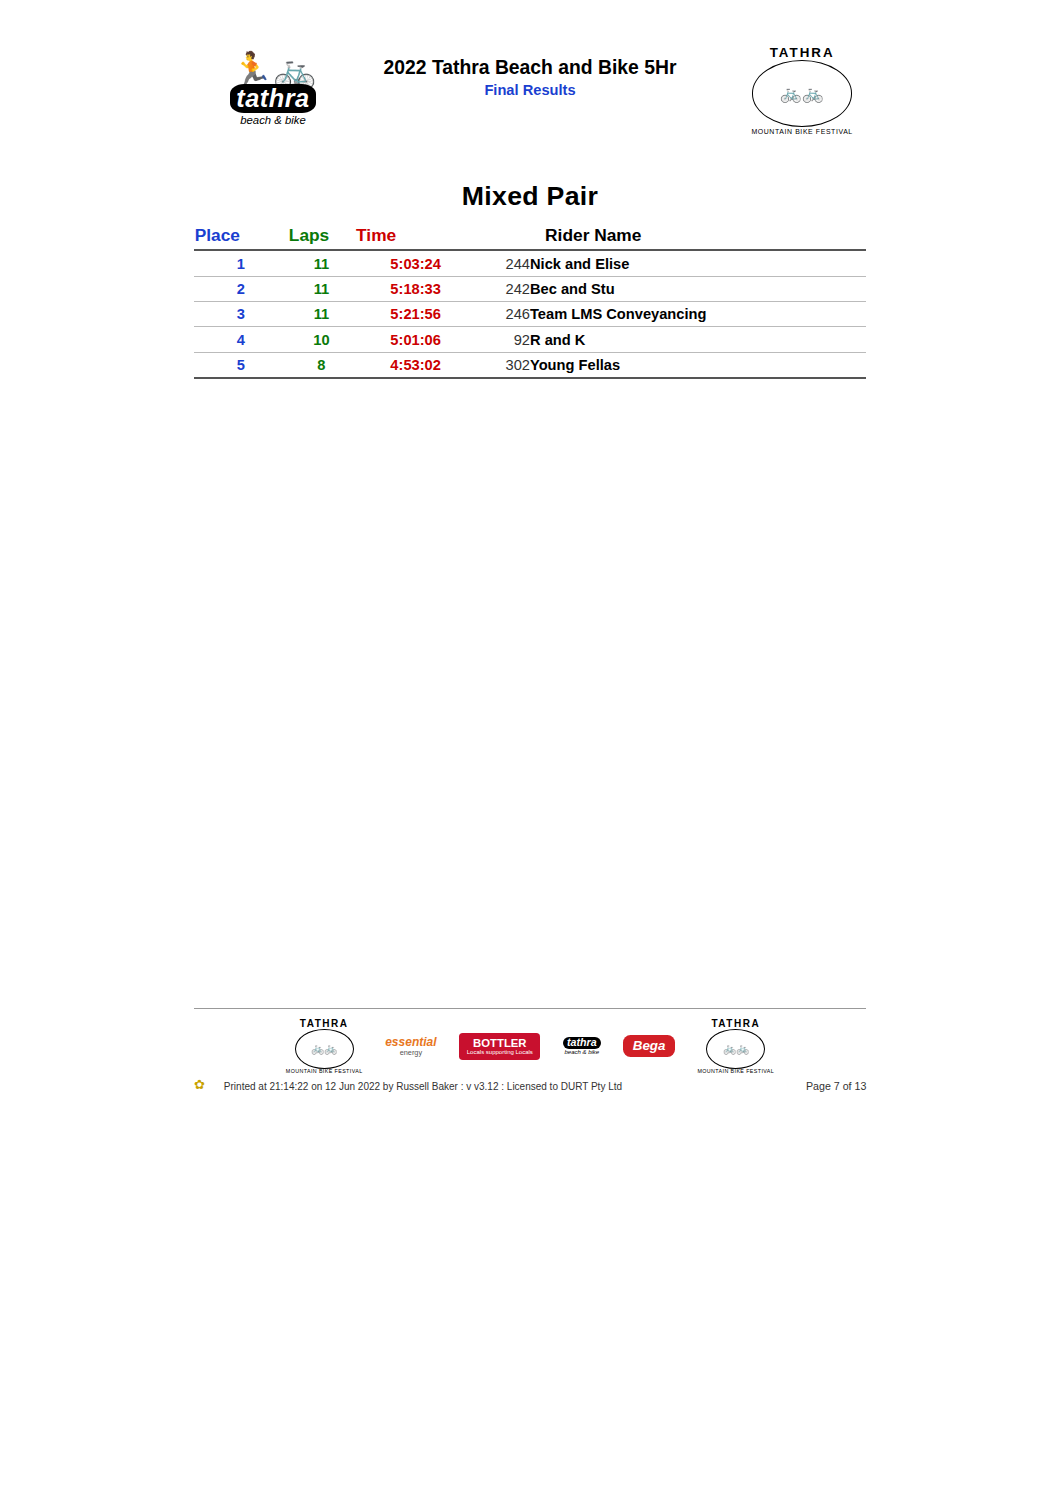🏃🚲
tathra
beach & bike
2022 Tathra Beach and Bike 5Hr
Final Results
TATHRA
🚲🚲
MOUNTAIN BIKE FESTIVAL
Mixed Pair
| Place | Laps | Time | | Rider Name |
| --- | --- | --- | --- | --- |
| 1 | 11 | 5:03:24 | 244 | Nick and Elise |
| 2 | 11 | 5:18:33 | 242 | Bec and Stu |
| 3 | 11 | 5:21:56 | 246 | Team LMS Conveyancing |
| 4 | 10 | 5:01:06 | 92 | R and K |
| 5 | 8 | 4:53:02 | 302 | Young Fellas |
TATHRA
🚲🚲
MOUNTAIN BIKE FESTIVAL
essentialenergy
BOTTLERLocals supporting Locals
tathra
beach & bike
Bega
TATHRA
🚲🚲
MOUNTAIN BIKE FESTIVAL
Printed at 21:14:22 on 12 Jun 2022 by Russell Baker : v v3.12 : Licensed to DURT Pty Ltd
Page 7 of 13
✿